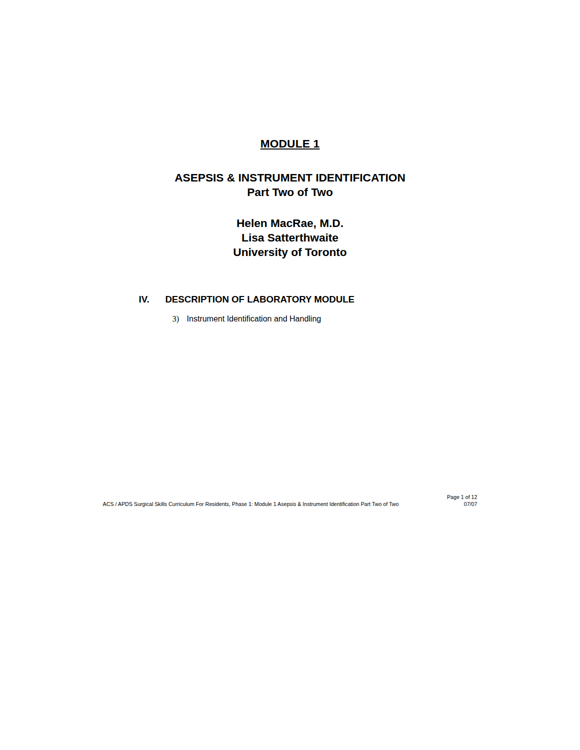MODULE 1
ASEPSIS & INSTRUMENT IDENTIFICATION Part Two of Two
Helen MacRae, M.D.
Lisa Satterthwaite
University of Toronto
IV. DESCRIPTION OF LABORATORY MODULE
3) Instrument Identification and Handling
Page 1 of 12
ACS / APDS Surgical Skills Curriculum For Residents, Phase 1: Module 1 Asepsis & Instrument Identification Part Two of Two
07/07